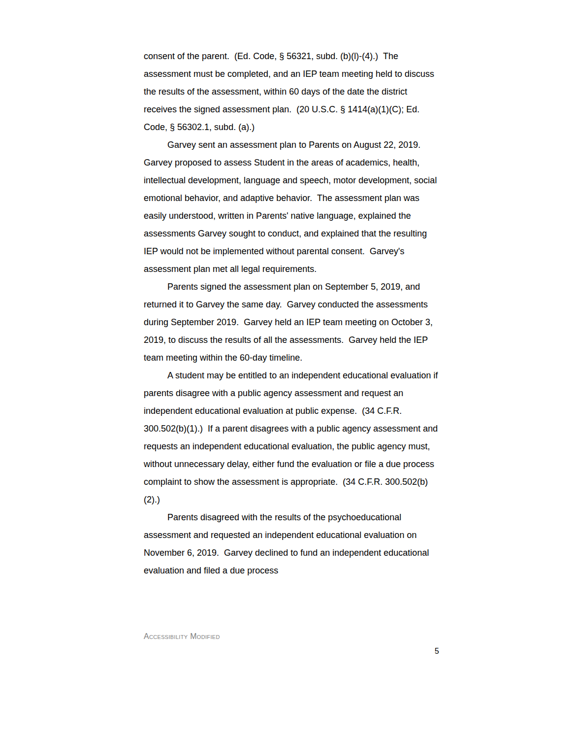consent of the parent. (Ed. Code, § 56321, subd. (b)(l)-(4).) The assessment must be completed, and an IEP team meeting held to discuss the results of the assessment, within 60 days of the date the district receives the signed assessment plan. (20 U.S.C. § 1414(a)(1)(C); Ed. Code, § 56302.1, subd. (a).)
Garvey sent an assessment plan to Parents on August 22, 2019. Garvey proposed to assess Student in the areas of academics, health, intellectual development, language and speech, motor development, social emotional behavior, and adaptive behavior. The assessment plan was easily understood, written in Parents' native language, explained the assessments Garvey sought to conduct, and explained that the resulting IEP would not be implemented without parental consent. Garvey's assessment plan met all legal requirements.
Parents signed the assessment plan on September 5, 2019, and returned it to Garvey the same day. Garvey conducted the assessments during September 2019. Garvey held an IEP team meeting on October 3, 2019, to discuss the results of all the assessments. Garvey held the IEP team meeting within the 60-day timeline.
A student may be entitled to an independent educational evaluation if parents disagree with a public agency assessment and request an independent educational evaluation at public expense. (34 C.F.R. 300.502(b)(1).) If a parent disagrees with a public agency assessment and requests an independent educational evaluation, the public agency must, without unnecessary delay, either fund the evaluation or file a due process complaint to show the assessment is appropriate. (34 C.F.R. 300.502(b)(2).)
Parents disagreed with the results of the psychoeducational assessment and requested an independent educational evaluation on November 6, 2019. Garvey declined to fund an independent educational evaluation and filed a due process
Accessibility Modified
5